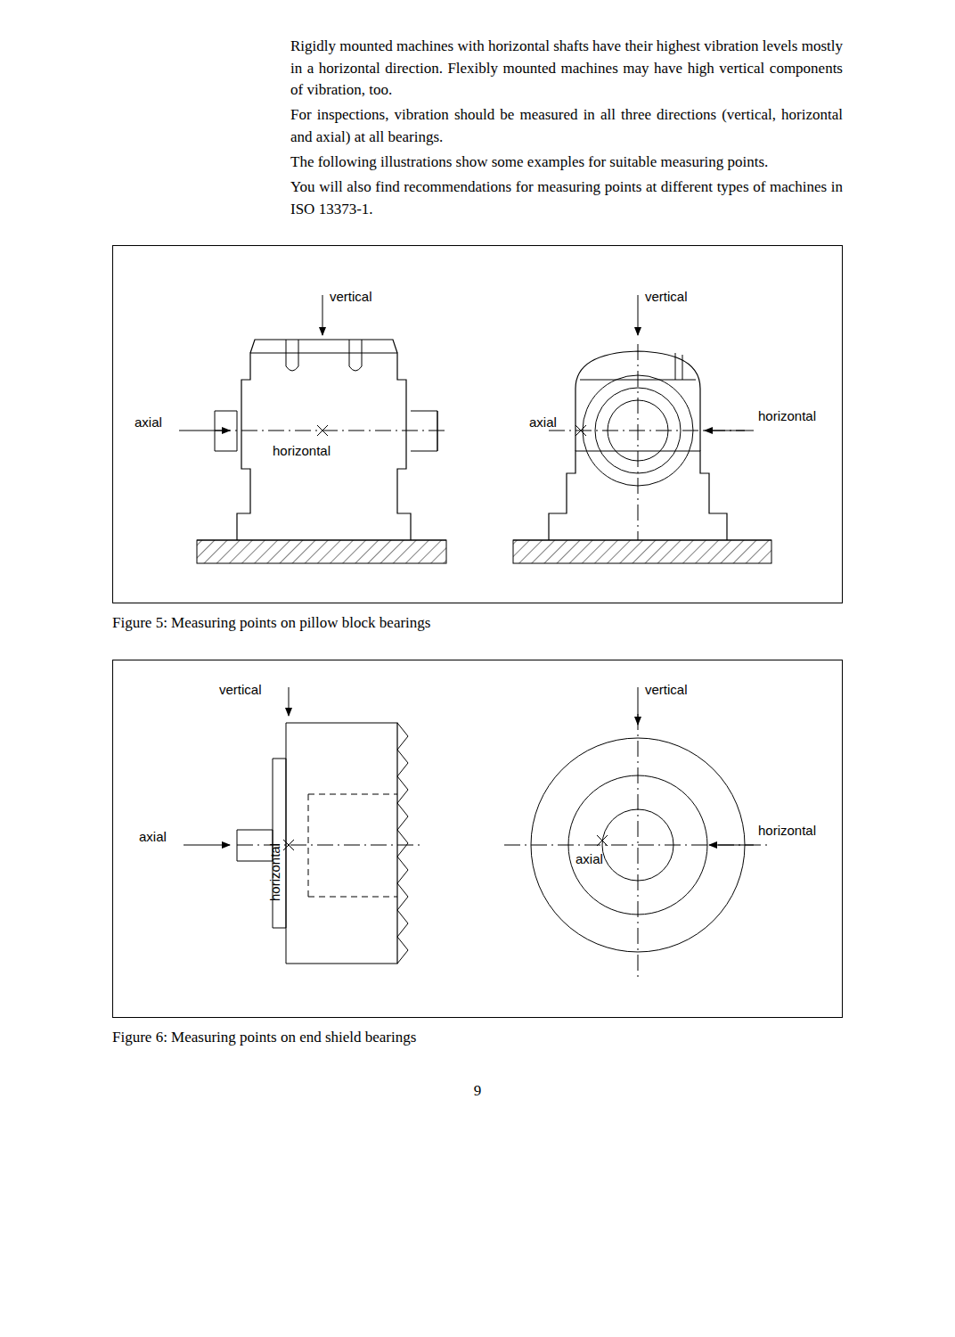Rigidly mounted machines with horizontal shafts have their highest vibration levels mostly in a horizontal direction. Flexibly mounted machines may have high vertical components of vibration, too.
For inspections, vibration should be measured in all three directions (vertical, horizontal and axial) at all bearings.
The following illustrations show some examples for suitable measuring points.
You will also find recommendations for measuring points at different types of machines in ISO 13373-1.
vertical axial horizontal vertical axial horizontal
Figure 5: Measuring points on pillow block bearings
vertical axial horizontal vertical axial horizontal
Figure 6: Measuring points on end shield bearings
9